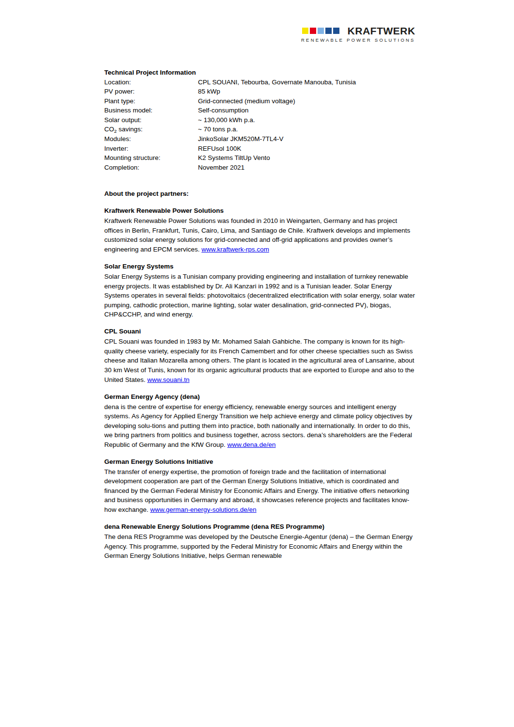KRAFTWERK
Renewable Power Solutions
Technical Project Information
| Location: | CPL SOUANI, Tebourba, Governate Manouba, Tunisia |
| PV power: | 85 kWp |
| Plant type: | Grid-connected (medium voltage) |
| Business model: | Self-consumption |
| Solar output: | ~ 130,000 kWh p.a. |
| CO 2 savings: | ~ 70 tons p.a. |
| Modules: | JinkoSolar JKM520M-7TL4-V |
| Inverter: | REFUsol 100K |
| Mounting structure: | K2 Systems TiltUp Vento |
| Completion: | November 2021 |
About the project partners:
Kraftwerk Renewable Power Solutions
Kraftwerk Renewable Power Solutions was founded in 2010 in Weingarten, Germany and has project offices in Berlin, Frankfurt, Tunis, Cairo, Lima, and Santiago de Chile. Kraftwerk develops and implements customized solar energy solutions for grid-connected and off-grid applications and provides owner’s engineering and EPCM services. www.kraftwerk-rps.com
Solar Energy Systems
Solar Energy Systems is a Tunisian company providing engineering and installation of turnkey renewable energy projects. It was established by Dr. Ali Kanzari in 1992 and is a Tunisian leader. Solar Energy Systems operates in several fields: photovoltaics (decentralized electrification with solar energy, solar water pumping, cathodic protection, marine lighting, solar water desalination, grid-connected PV), biogas, CHP&CCHP, and wind energy.
CPL Souani
CPL Souani was founded in 1983 by Mr. Mohamed Salah Gahbiche. The company is known for its high-quality cheese variety, especially for its French Camembert and for other cheese specialties such as Swiss cheese and Italian Mozarella among others. The plant is located in the agricultural area of Lansarine, about 30 km West of Tunis, known for its organic agricultural products that are exported to Europe and also to the United States. www.souani.tn
German Energy Agency (dena)
dena is the centre of expertise for energy efficiency, renewable energy sources and intelligent energy systems. As Agency for Applied Energy Transition we help achieve energy and climate policy objectives by developing solu-tions and putting them into practice, both nationally and internationally. In order to do this, we bring partners from politics and business together, across sectors. dena’s shareholders are the Federal Republic of Germany and the KfW Group. www.dena.de/en
German Energy Solutions Initiative
The transfer of energy expertise, the promotion of foreign trade and the facilitation of international development cooperation are part of the German Energy Solutions Initiative, which is coordinated and financed by the German Federal Ministry for Economic Affairs and Energy. The initiative offers networking and business opportunities in Germany and abroad, it showcases reference projects and facilitates know-how exchange. www.german-energy-solutions.de/en
dena Renewable Energy Solutions Programme (dena RES Programme)
The dena RES Programme was developed by the Deutsche Energie-Agentur (dena) – the German Energy Agency. This programme, supported by the Federal Ministry for Economic Affairs and Energy within the German Energy Solutions Initiative, helps German renewable